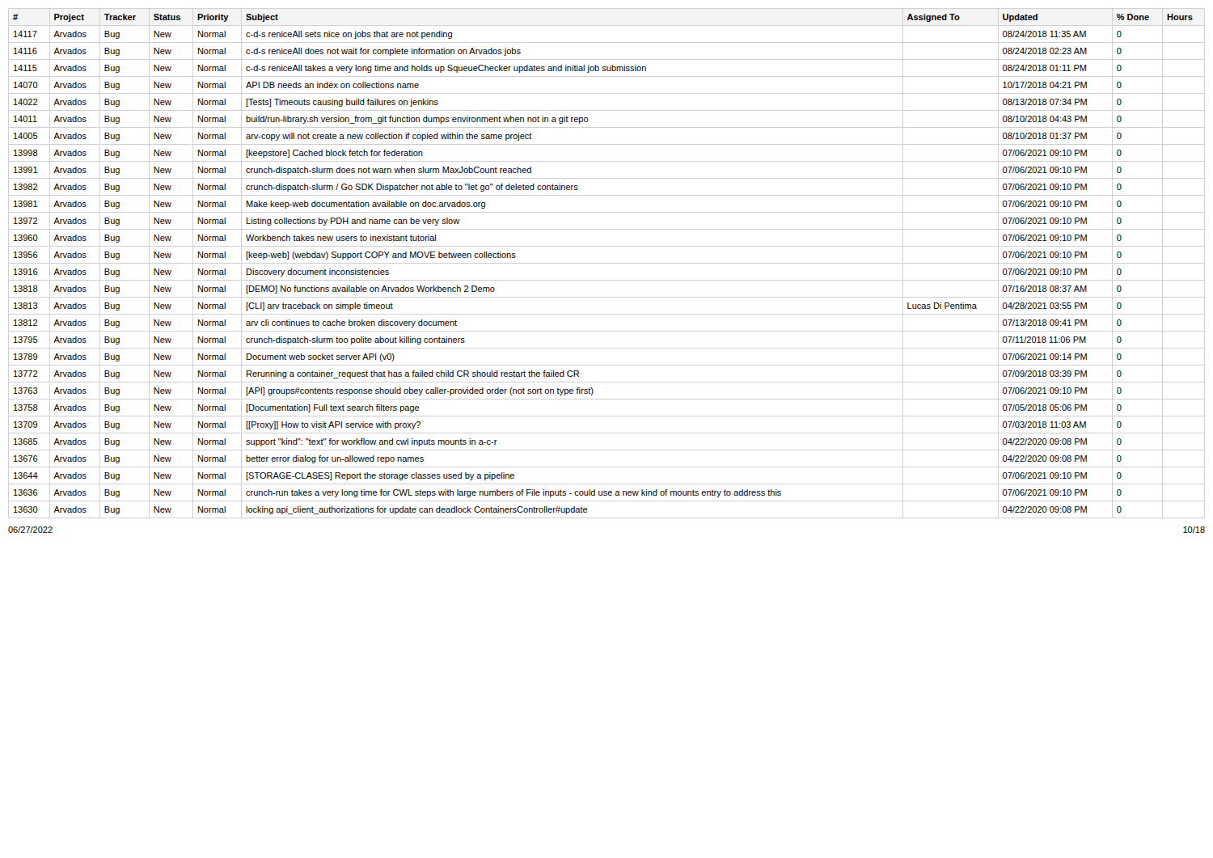Arvados issues
| # | Project | Tracker | Status | Priority | Subject | Assigned To | Updated | % Done | Hours |
| --- | --- | --- | --- | --- | --- | --- | --- | --- | --- |
| 14117 | Arvados | Bug | New | Normal | c-d-s reniceAll sets nice on jobs that are not pending | | 08/24/2018 11:35 AM | 0 | |
| 14116 | Arvados | Bug | New | Normal | c-d-s reniceAll does not wait for complete information on Arvados jobs | | 08/24/2018 02:23 AM | 0 | |
| 14115 | Arvados | Bug | New | Normal | c-d-s reniceAll takes a very long time and holds up SqueueChecker updates and initial job submission | | 08/24/2018 01:11 PM | 0 | |
| 14070 | Arvados | Bug | New | Normal | API DB needs an index on collections name | | 10/17/2018 04:21 PM | 0 | |
| 14022 | Arvados | Bug | New | Normal | [Tests] Timeouts causing build failures on jenkins | | 08/13/2018 07:34 PM | 0 | |
| 14011 | Arvados | Bug | New | Normal | build/run-library.sh version_from_git function dumps environment when not in a git repo | | 08/10/2018 04:43 PM | 0 | |
| 14005 | Arvados | Bug | New | Normal | arv-copy will not create a new collection if copied within the same project | | 08/10/2018 01:37 PM | 0 | |
| 13998 | Arvados | Bug | New | Normal | [keepstore] Cached block fetch for federation | | 07/06/2021 09:10 PM | 0 | |
| 13991 | Arvados | Bug | New | Normal | crunch-dispatch-slurm does not warn when slurm MaxJobCount reached | | 07/06/2021 09:10 PM | 0 | |
| 13982 | Arvados | Bug | New | Normal | crunch-dispatch-slurm / Go SDK Dispatcher not able to "let go" of deleted containers | | 07/06/2021 09:10 PM | 0 | |
| 13981 | Arvados | Bug | New | Normal | Make keep-web documentation available on doc.arvados.org | | 07/06/2021 09:10 PM | 0 | |
| 13972 | Arvados | Bug | New | Normal | Listing collections by PDH and name can be very slow | | 07/06/2021 09:10 PM | 0 | |
| 13960 | Arvados | Bug | New | Normal | Workbench takes new users to inexistant tutorial | | 07/06/2021 09:10 PM | 0 | |
| 13956 | Arvados | Bug | New | Normal | [keep-web] (webdav) Support COPY and MOVE between collections | | 07/06/2021 09:10 PM | 0 | |
| 13916 | Arvados | Bug | New | Normal | Discovery document inconsistencies | | 07/06/2021 09:10 PM | 0 | |
| 13818 | Arvados | Bug | New | Normal | [DEMO] No functions available on Arvados Workbench 2 Demo | | 07/16/2018 08:37 AM | 0 | |
| 13813 | Arvados | Bug | New | Normal | [CLI] arv traceback on simple timeout | Lucas Di Pentima | 04/28/2021 03:55 PM | 0 | |
| 13812 | Arvados | Bug | New | Normal | arv cli continues to cache broken discovery document | | 07/13/2018 09:41 PM | 0 | |
| 13795 | Arvados | Bug | New | Normal | crunch-dispatch-slurm too polite about killing containers | | 07/11/2018 11:06 PM | 0 | |
| 13789 | Arvados | Bug | New | Normal | Document web socket server API (v0) | | 07/06/2021 09:14 PM | 0 | |
| 13772 | Arvados | Bug | New | Normal | Rerunning a container_request that has a failed child CR should restart the failed CR | | 07/09/2018 03:39 PM | 0 | |
| 13763 | Arvados | Bug | New | Normal | [API] groups#contents response should obey caller-provided order (not sort on type first) | | 07/06/2021 09:10 PM | 0 | |
| 13758 | Arvados | Bug | New | Normal | [Documentation] Full text search filters page | | 07/05/2018 05:06 PM | 0 | |
| 13709 | Arvados | Bug | New | Normal | [[Proxy]] How to visit API service with proxy? | | 07/03/2018 11:03 AM | 0 | |
| 13685 | Arvados | Bug | New | Normal | support "kind": "text" for workflow and cwl inputs mounts in a-c-r | | 04/22/2020 09:08 PM | 0 | |
| 13676 | Arvados | Bug | New | Normal | better error dialog for un-allowed repo names | | 04/22/2020 09:08 PM | 0 | |
| 13644 | Arvados | Bug | New | Normal | [STORAGE-CLASES] Report the storage classes used by a pipeline | | 07/06/2021 09:10 PM | 0 | |
| 13636 | Arvados | Bug | New | Normal | crunch-run takes a very long time for CWL steps with large numbers of File inputs - could use a new kind of mounts entry to address this | | 07/06/2021 09:10 PM | 0 | |
| 13630 | Arvados | Bug | New | Normal | locking api_client_authorizations for update can deadlock ContainersController#update | | 04/22/2020 09:08 PM | 0 | |
06/27/2022 10/18